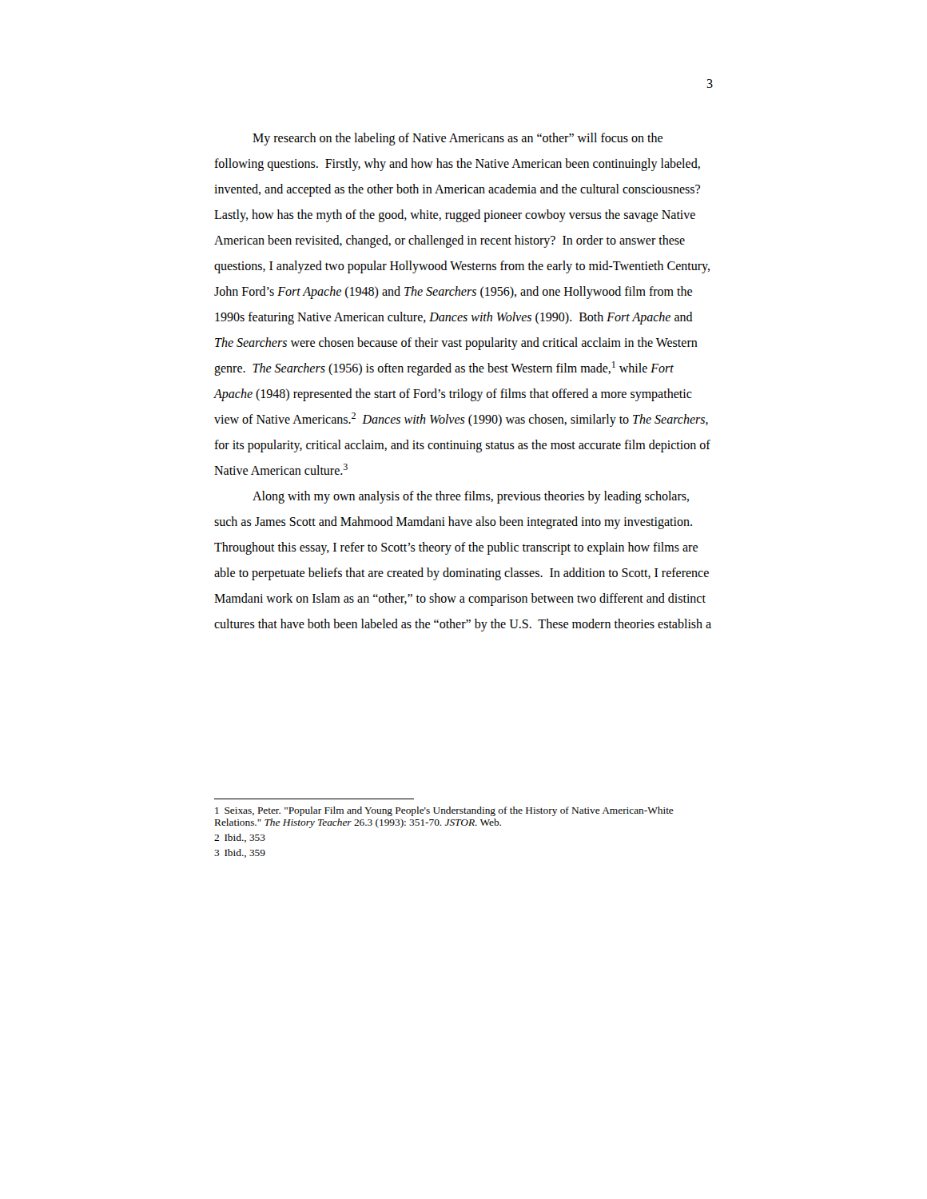3
My research on the labeling of Native Americans as an “other” will focus on the following questions. Firstly, why and how has the Native American been continuingly labeled, invented, and accepted as the other both in American academia and the cultural consciousness? Lastly, how has the myth of the good, white, rugged pioneer cowboy versus the savage Native American been revisited, changed, or challenged in recent history? In order to answer these questions, I analyzed two popular Hollywood Westerns from the early to mid-Twentieth Century, John Ford’s Fort Apache (1948) and The Searchers (1956), and one Hollywood film from the 1990s featuring Native American culture, Dances with Wolves (1990). Both Fort Apache and The Searchers were chosen because of their vast popularity and critical acclaim in the Western genre. The Searchers (1956) is often regarded as the best Western film made,1 while Fort Apache (1948) represented the start of Ford’s trilogy of films that offered a more sympathetic view of Native Americans.2 Dances with Wolves (1990) was chosen, similarly to The Searchers, for its popularity, critical acclaim, and its continuing status as the most accurate film depiction of Native American culture.3
Along with my own analysis of the three films, previous theories by leading scholars, such as James Scott and Mahmood Mamdani have also been integrated into my investigation. Throughout this essay, I refer to Scott’s theory of the public transcript to explain how films are able to perpetuate beliefs that are created by dominating classes. In addition to Scott, I reference Mamdani work on Islam as an “other,” to show a comparison between two different and distinct cultures that have both been labeled as the “other” by the U.S. These modern theories establish a
1 Seixas, Peter. "Popular Film and Young People's Understanding of the History of Native American-White Relations." The History Teacher 26.3 (1993): 351-70. JSTOR. Web.
2 Ibid., 353
3 Ibid., 359